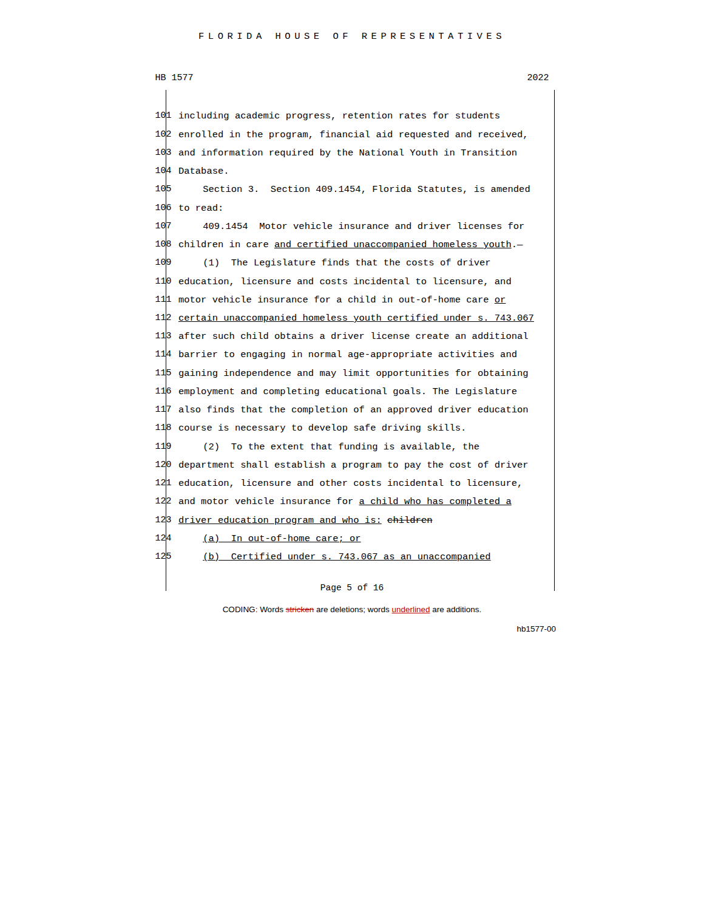FLORIDA HOUSE OF REPRESENTATIVES
HB 1577 2022
including academic progress, retention rates for students
enrolled in the program, financial aid requested and received,
and information required by the National Youth in Transition
Database.
Section 3. Section 409.1454, Florida Statutes, is amended
to read:
409.1454 Motor vehicle insurance and driver licenses for
children in care and certified unaccompanied homeless youth.—
(1) The Legislature finds that the costs of driver
education, licensure and costs incidental to licensure, and
motor vehicle insurance for a child in out-of-home care or
certain unaccompanied homeless youth certified under s. 743.067
after such child obtains a driver license create an additional
barrier to engaging in normal age-appropriate activities and
gaining independence and may limit opportunities for obtaining
employment and completing educational goals. The Legislature
also finds that the completion of an approved driver education
course is necessary to develop safe driving skills.
(2) To the extent that funding is available, the
department shall establish a program to pay the cost of driver
education, licensure and other costs incidental to licensure,
and motor vehicle insurance for a child who has completed a
driver education program and who is: children
(a) In out-of-home care; or
(b) Certified under s. 743.067 as an unaccompanied
Page 5 of 16
CODING: Words stricken are deletions; words underlined are additions.
hb1577-00